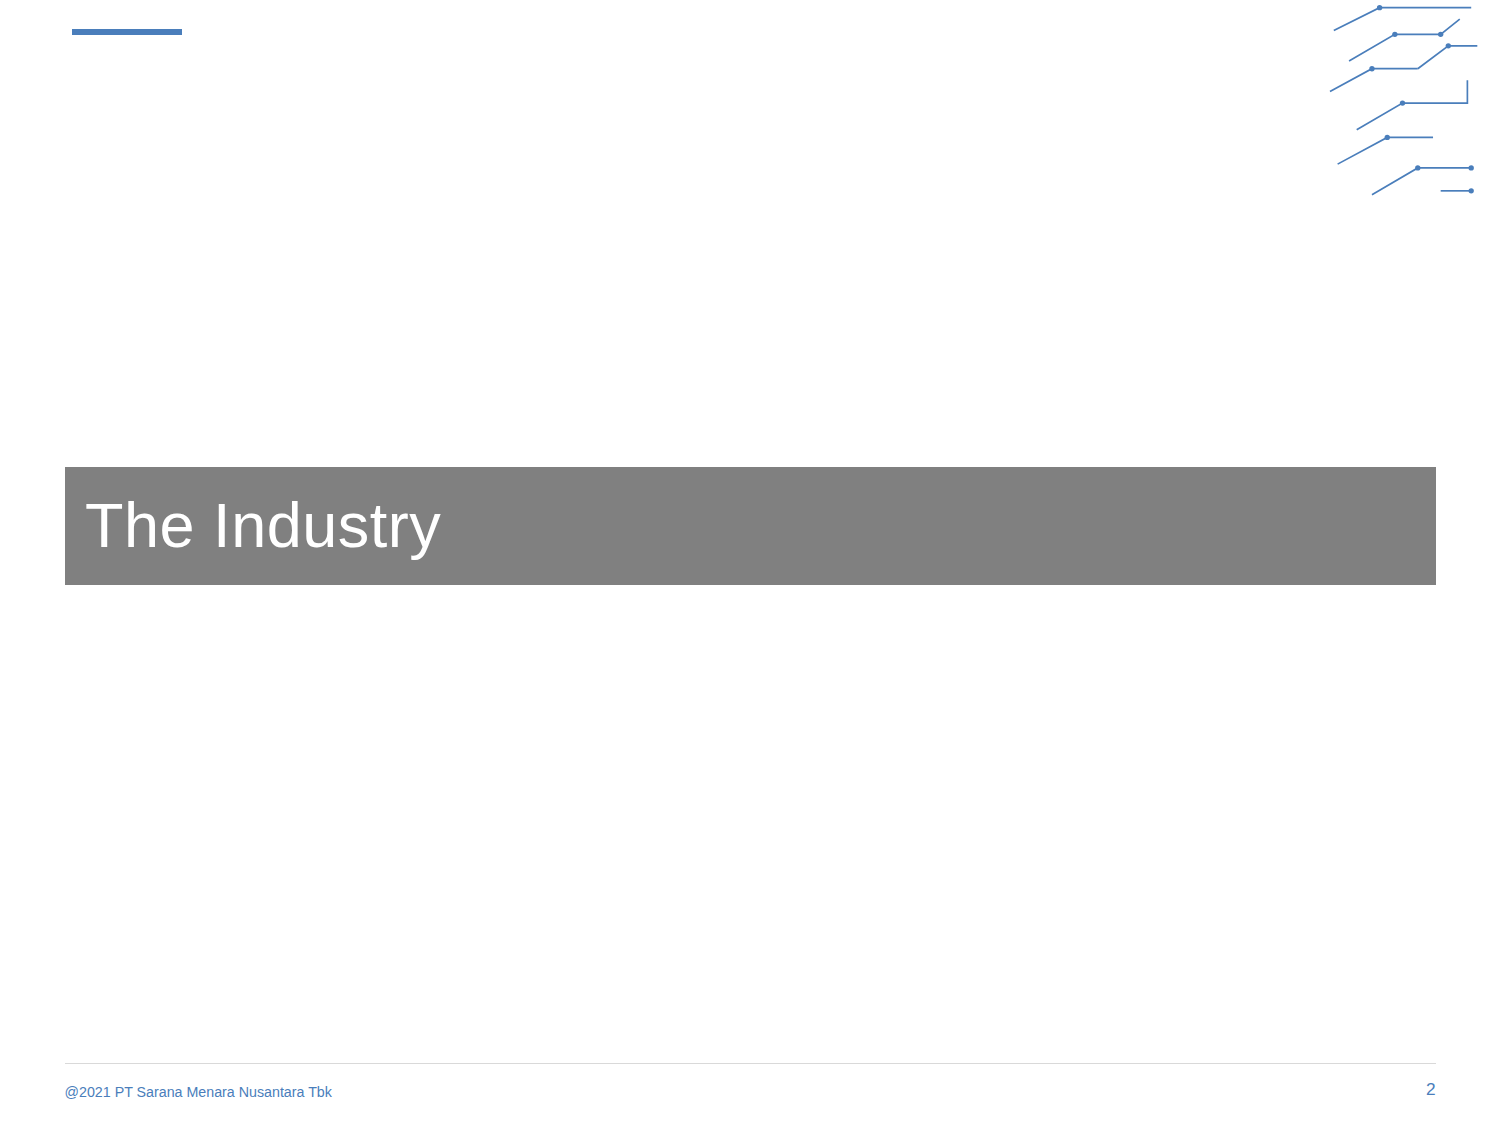The Industry
@2021 PT Sarana Menara Nusantara Tbk 2